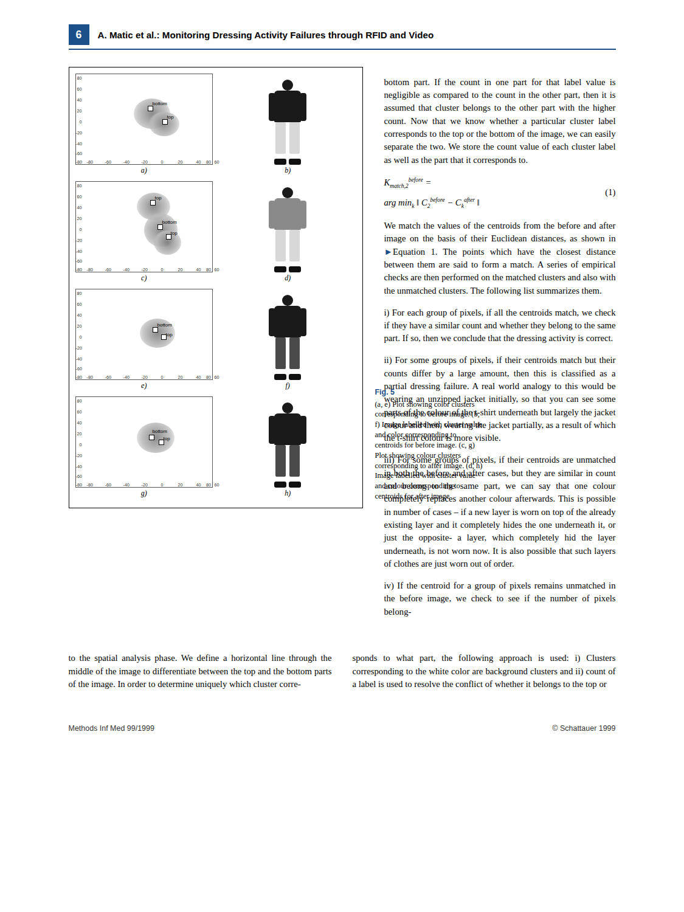6
A. Matic et al.: Monitoring Dressing Activity Failures through RFID and Video
80 60 40 20 0 -20 -40 -60 -80 -80 -60 -40 -20 0 20 40 60 80
bottom top
a)
b)
80 60 40 20 0 -20 -40 -60 -80 -80 -60 -40 -20 0 20 40 60 80
top bottom top
c)
d)
80 60 40 20 0 -20 -40 -60 -80 -80 -60 -40 -20 0 20 40 60 80
bottom top
e)
f)
80 60 40 20 0 -20 -40 -60 -80 -80 -60 -40 -20 0 20 40 60 80
bottom top
g)
h)
Fig. 5 (a, e) Plot showing color clusters corresponding to before image. (b, f) Image labelled with cluster value and color corresponding to centroids for before image. (c, g) Plot showing colour clusters corresponding to after image. (d, h) Image labelled with cluster value and colour corresponding to centroids for after image
bottom part. If the count in one part for that label value is negligible as compared to the count in the other part, then it is assumed that cluster belongs to the other part with the higher count. Now that we know whether a particular cluster label corresponds to the top or the bottom of the image, we can easily separate the two. We store the count value of each cluster label as well as the part that it corresponds to.
Kmatch,2before =
arg mink ‖ C2before − Ckafter ‖ (1)
We match the values of the centroids from the before and after image on the basis of their Euclidean distances, as shown in ►Equation 1. The points which have the closest distance between them are said to form a match. A series of empirical checks are then performed on the matched clusters and also with the unmatched clusters. The following list summarizes them.
i) For each group of pixels, if all the centroids match, we check if they have a similar count and whether they belong to the same part. If so, then we conclude that the dressing activity is correct.
ii) For some groups of pixels, if their centroids match but their counts differ by a large amount, then this is classified as a partial dressing failure. A real world analogy to this would be wearing an unzipped jacket initially, so that you can see some parts of the colour of the t-shirt underneath but largely the jacket colour and then, wearing the jacket partially, as a result of which the t-shirt colour is more visible.
iii) For some groups of pixels, if their centroids are unmatched in both the before and after cases, but they are similar in count and belong to the same part, we can say that one colour completely replaces another colour afterwards. This is possible in number of cases – if a new layer is worn on top of the already existing layer and it completely hides the one underneath it, or just the opposite- a layer, which completely hid the layer underneath, is not worn now. It is also possible that such layers of clothes are just worn out of order.
iv) If the centroid for a group of pixels remains unmatched in the before image, we check to see if the number of pixels belong-
to the spatial analysis phase. We define a horizontal line through the middle of the image to differentiate between the top and the bottom parts of the image. In order to determine uniquely which cluster corre-
sponds to what part, the following approach is used: i) Clusters corresponding to the white color are background clusters and ii) count of a label is used to resolve the conflict of whether it belongs to the top or
Methods Inf Med 99/1999
© Schattauer 1999